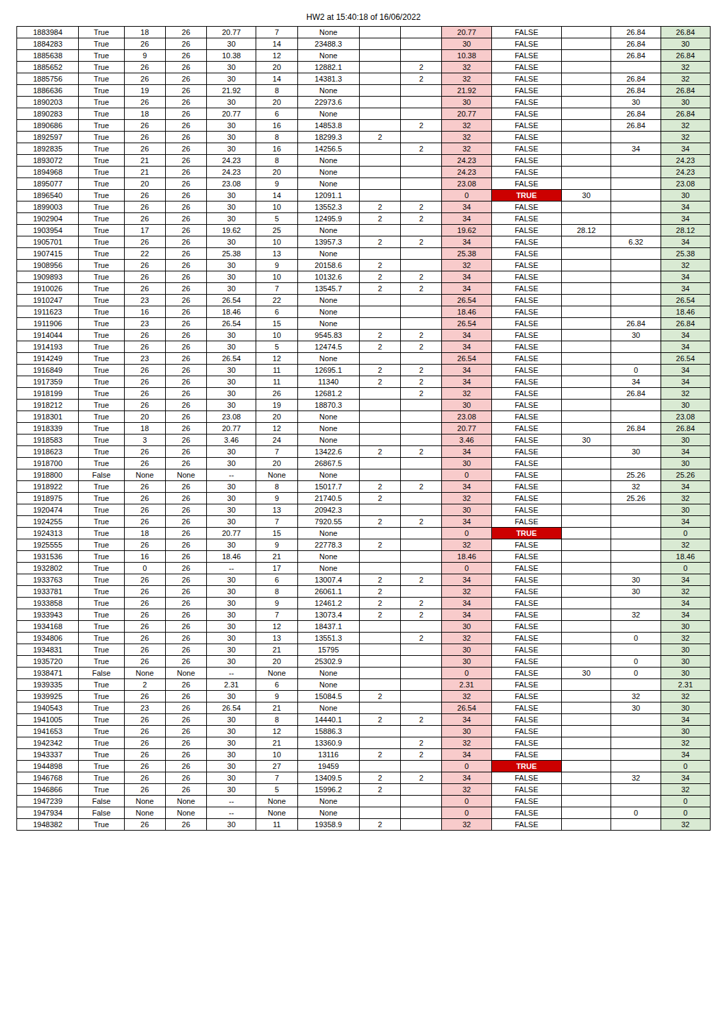HW2 at 15:40:18 of 16/06/2022
| 1883984 | True | 18 | 26 | 20.77 | 7 | None | | | 20.77 | FALSE | | 26.84 | 26.84 |
| 1884283 | True | 26 | 26 | 30 | 14 | 23488.3 | | | 30 | FALSE | | 26.84 | 30 |
| 1885638 | True | 9 | 26 | 10.38 | 12 | None | | | 10.38 | FALSE | | 26.84 | 26.84 |
| 1885652 | True | 26 | 26 | 30 | 20 | 12882.1 | | 2 | 32 | FALSE | | | 32 |
| 1885756 | True | 26 | 26 | 30 | 14 | 14381.3 | | 2 | 32 | FALSE | | 26.84 | 32 |
| 1886636 | True | 19 | 26 | 21.92 | 8 | None | | | 21.92 | FALSE | | 26.84 | 26.84 |
| 1890203 | True | 26 | 26 | 30 | 20 | 22973.6 | | | 30 | FALSE | | 30 | 30 |
| 1890283 | True | 18 | 26 | 20.77 | 6 | None | | | 20.77 | FALSE | | 26.84 | 26.84 |
| 1890686 | True | 26 | 26 | 30 | 16 | 14853.8 | | 2 | 32 | FALSE | | 26.84 | 32 |
| 1892597 | True | 26 | 26 | 30 | 8 | 18299.3 | 2 | | 32 | FALSE | | | 32 |
| 1892835 | True | 26 | 26 | 30 | 16 | 14256.5 | | 2 | 32 | FALSE | | 34 | 34 |
| 1893072 | True | 21 | 26 | 24.23 | 8 | None | | | 24.23 | FALSE | | | 24.23 |
| 1894968 | True | 21 | 26 | 24.23 | 20 | None | | | 24.23 | FALSE | | | 24.23 |
| 1895077 | True | 20 | 26 | 23.08 | 9 | None | | | 23.08 | FALSE | | | 23.08 |
| 1896540 | True | 26 | 26 | 30 | 14 | 12091.1 | | | 0 | TRUE | 30 | | 30 |
| 1899003 | True | 26 | 26 | 30 | 10 | 13552.3 | 2 | 2 | 34 | FALSE | | | 34 |
| 1902904 | True | 26 | 26 | 30 | 5 | 12495.9 | 2 | 2 | 34 | FALSE | | | 34 |
| 1903954 | True | 17 | 26 | 19.62 | 25 | None | | | 19.62 | FALSE | 28.12 | | 28.12 |
| 1905701 | True | 26 | 26 | 30 | 10 | 13957.3 | 2 | 2 | 34 | FALSE | | 6.32 | 34 |
| 1907415 | True | 22 | 26 | 25.38 | 13 | None | | | 25.38 | FALSE | | | 25.38 |
| 1908956 | True | 26 | 26 | 30 | 9 | 20158.6 | 2 | | 32 | FALSE | | | 32 |
| 1909893 | True | 26 | 26 | 30 | 10 | 10132.6 | 2 | 2 | 34 | FALSE | | | 34 |
| 1910026 | True | 26 | 26 | 30 | 7 | 13545.7 | 2 | 2 | 34 | FALSE | | | 34 |
| 1910247 | True | 23 | 26 | 26.54 | 22 | None | | | 26.54 | FALSE | | | 26.54 |
| 1911623 | True | 16 | 26 | 18.46 | 6 | None | | | 18.46 | FALSE | | | 18.46 |
| 1911906 | True | 23 | 26 | 26.54 | 15 | None | | | 26.54 | FALSE | | 26.84 | 26.84 |
| 1914044 | True | 26 | 26 | 30 | 10 | 9545.83 | 2 | 2 | 34 | FALSE | | 30 | 34 |
| 1914193 | True | 26 | 26 | 30 | 5 | 12474.5 | 2 | 2 | 34 | FALSE | | | 34 |
| 1914249 | True | 23 | 26 | 26.54 | 12 | None | | | 26.54 | FALSE | | | 26.54 |
| 1916849 | True | 26 | 26 | 30 | 11 | 12695.1 | 2 | 2 | 34 | FALSE | | 0 | 34 |
| 1917359 | True | 26 | 26 | 30 | 11 | 11340 | 2 | 2 | 34 | FALSE | | 34 | 34 |
| 1918199 | True | 26 | 26 | 30 | 26 | 12681.2 | | 2 | 32 | FALSE | | 26.84 | 32 |
| 1918212 | True | 26 | 26 | 30 | 19 | 18870.3 | | | 30 | FALSE | | | 30 |
| 1918301 | True | 20 | 26 | 23.08 | 20 | None | | | 23.08 | FALSE | | | 23.08 |
| 1918339 | True | 18 | 26 | 20.77 | 12 | None | | | 20.77 | FALSE | | 26.84 | 26.84 |
| 1918583 | True | 3 | 26 | 3.46 | 24 | None | | | 3.46 | FALSE | 30 | | 30 |
| 1918623 | True | 26 | 26 | 30 | 7 | 13422.6 | 2 | 2 | 34 | FALSE | | 30 | 34 |
| 1918700 | True | 26 | 26 | 30 | 20 | 26867.5 | | | 30 | FALSE | | | 30 |
| 1918800 | False | None | None | -- | None | None | | | 0 | FALSE | | 25.26 | 25.26 |
| 1918922 | True | 26 | 26 | 30 | 8 | 15017.7 | 2 | 2 | 34 | FALSE | | 32 | 34 |
| 1918975 | True | 26 | 26 | 30 | 9 | 21740.5 | 2 | | 32 | FALSE | | 25.26 | 32 |
| 1920474 | True | 26 | 26 | 30 | 13 | 20942.3 | | | 30 | FALSE | | | 30 |
| 1924255 | True | 26 | 26 | 30 | 7 | 7920.55 | 2 | 2 | 34 | FALSE | | | 34 |
| 1924313 | True | 18 | 26 | 20.77 | 15 | None | | | 0 | TRUE | | | 0 |
| 1925555 | True | 26 | 26 | 30 | 9 | 22778.3 | 2 | | 32 | FALSE | | | 32 |
| 1931536 | True | 16 | 26 | 18.46 | 21 | None | | | 18.46 | FALSE | | | 18.46 |
| 1932802 | True | 0 | 26 | -- | 17 | None | | | 0 | FALSE | | | 0 |
| 1933763 | True | 26 | 26 | 30 | 6 | 13007.4 | 2 | 2 | 34 | FALSE | | 30 | 34 |
| 1933781 | True | 26 | 26 | 30 | 8 | 26061.1 | 2 | | 32 | FALSE | | 30 | 32 |
| 1933858 | True | 26 | 26 | 30 | 9 | 12461.2 | 2 | 2 | 34 | FALSE | | | 34 |
| 1933943 | True | 26 | 26 | 30 | 7 | 13073.4 | 2 | 2 | 34 | FALSE | | 32 | 34 |
| 1934168 | True | 26 | 26 | 30 | 12 | 18437.1 | | | 30 | FALSE | | | 30 |
| 1934806 | True | 26 | 26 | 30 | 13 | 13551.3 | | 2 | 32 | FALSE | | 0 | 32 |
| 1934831 | True | 26 | 26 | 30 | 21 | 15795 | | | 30 | FALSE | | | 30 |
| 1935720 | True | 26 | 26 | 30 | 20 | 25302.9 | | | 30 | FALSE | | 0 | 30 |
| 1938471 | False | None | None | -- | None | None | | | 0 | FALSE | 30 | 0 | 30 |
| 1939335 | True | 2 | 26 | 2.31 | 6 | None | | | 2.31 | FALSE | | | 2.31 |
| 1939925 | True | 26 | 26 | 30 | 9 | 15084.5 | 2 | | 32 | FALSE | | 32 | 32 |
| 1940543 | True | 23 | 26 | 26.54 | 21 | None | | | 26.54 | FALSE | | 30 | 30 |
| 1941005 | True | 26 | 26 | 30 | 8 | 14440.1 | 2 | 2 | 34 | FALSE | | | 34 |
| 1941653 | True | 26 | 26 | 30 | 12 | 15886.3 | | | 30 | FALSE | | | 30 |
| 1942342 | True | 26 | 26 | 30 | 21 | 13360.9 | | 2 | 32 | FALSE | | | 32 |
| 1943337 | True | 26 | 26 | 30 | 10 | 13116 | 2 | 2 | 34 | FALSE | | | 34 |
| 1944898 | True | 26 | 26 | 30 | 27 | 19459 | | | 0 | TRUE | | | 0 |
| 1946768 | True | 26 | 26 | 30 | 7 | 13409.5 | 2 | 2 | 34 | FALSE | | 32 | 34 |
| 1946866 | True | 26 | 26 | 30 | 5 | 15996.2 | 2 | | 32 | FALSE | | | 32 |
| 1947239 | False | None | None | -- | None | None | | | 0 | FALSE | | | 0 |
| 1947934 | False | None | None | -- | None | None | | | 0 | FALSE | | 0 | 0 |
| 1948382 | True | 26 | 26 | 30 | 11 | 19358.9 | 2 | | 32 | FALSE | | | 32 |